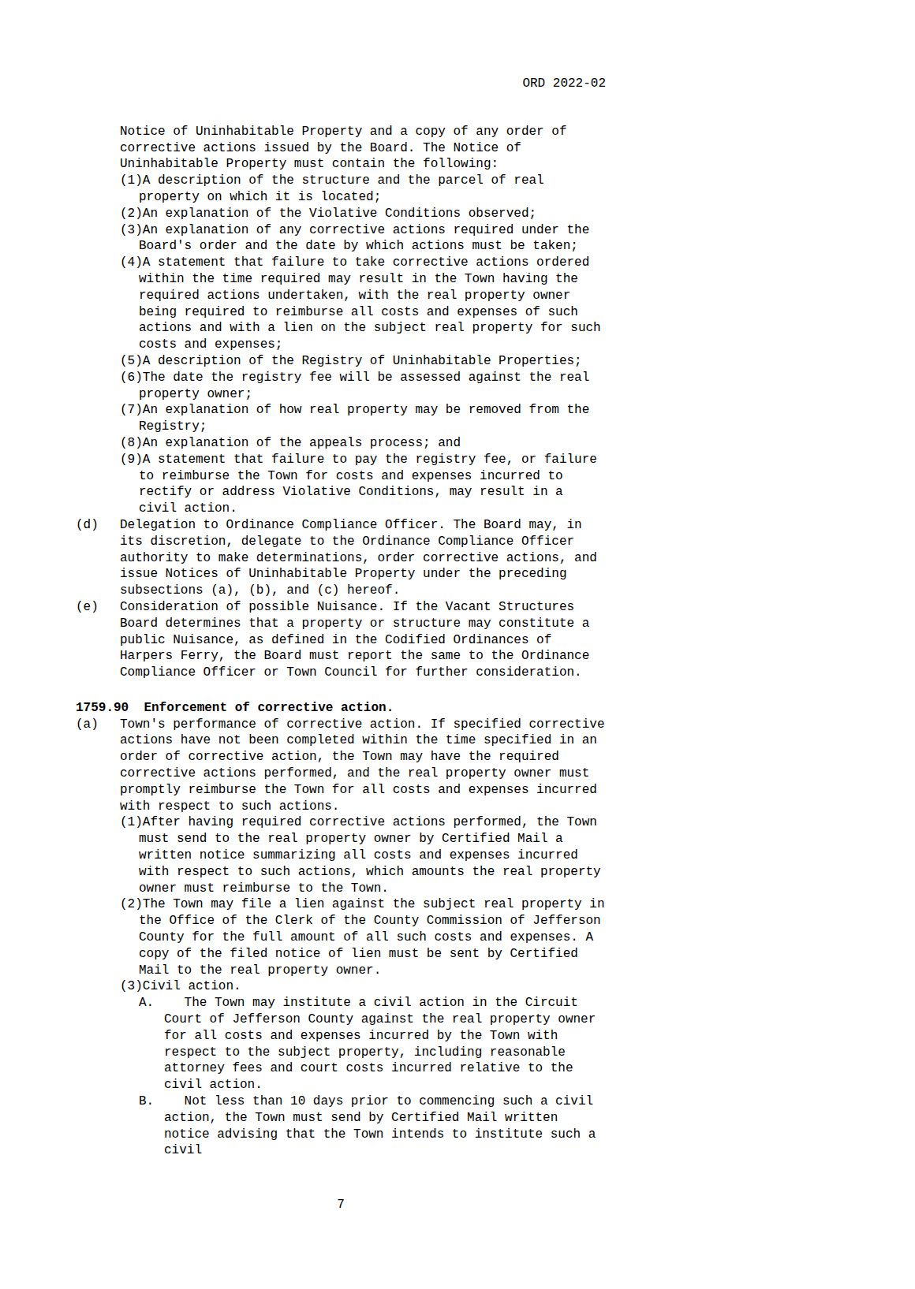ORD 2022-02
Notice of Uninhabitable Property and a copy of any order of corrective actions issued by the Board. The Notice of Uninhabitable Property must contain the following:
(1)A description of the structure and the parcel of real property on which it is located;
(2)An explanation of the Violative Conditions observed;
(3)An explanation of any corrective actions required under the Board's order and the date by which actions must be taken;
(4)A statement that failure to take corrective actions ordered within the time required may result in the Town having the required actions undertaken, with the real property owner being required to reimburse all costs and expenses of such actions and with a lien on the subject real property for such costs and expenses;
(5)A description of the Registry of Uninhabitable Properties;
(6)The date the registry fee will be assessed against the real property owner;
(7)An explanation of how real property may be removed from the Registry;
(8)An explanation of the appeals process; and
(9)A statement that failure to pay the registry fee, or failure to reimburse the Town for costs and expenses incurred to rectify or address Violative Conditions, may result in a civil action.
(d)
Delegation to Ordinance Compliance Officer. The Board may, in its discretion, delegate to the Ordinance Compliance Officer authority to make determinations, order corrective actions, and issue Notices of Uninhabitable Property under the preceding subsections (a), (b), and (c) hereof.
(e)
Consideration of possible Nuisance. If the Vacant Structures Board determines that a property or structure may constitute a public Nuisance, as defined in the Codified Ordinances of Harpers Ferry, the Board must report the same to the Ordinance Compliance Officer or Town Council for further consideration.
1759.90 Enforcement of corrective action.
(a)
Town's performance of corrective action. If specified corrective actions have not been completed within the time specified in an order of corrective action, the Town may have the required corrective actions performed, and the real property owner must promptly reimburse the Town for all costs and expenses incurred with respect to such actions.
(1)After having required corrective actions performed, the Town must send to the real property owner by Certified Mail a written notice summarizing all costs and expenses incurred with respect to such actions, which amounts the real property owner must reimburse to the Town.
(2)The Town may file a lien against the subject real property in the Office of the Clerk of the County Commission of Jefferson County for the full amount of all such costs and expenses. A copy of the filed notice of lien must be sent by Certified Mail to the real property owner.
(3)Civil action.
A. The Town may institute a civil action in the Circuit Court of Jefferson County against the real property owner for all costs and expenses incurred by the Town with respect to the subject property, including reasonable attorney fees and court costs incurred relative to the civil action.
B. Not less than 10 days prior to commencing such a civil action, the Town must send by Certified Mail written notice advising that the Town intends to institute such a civil
7